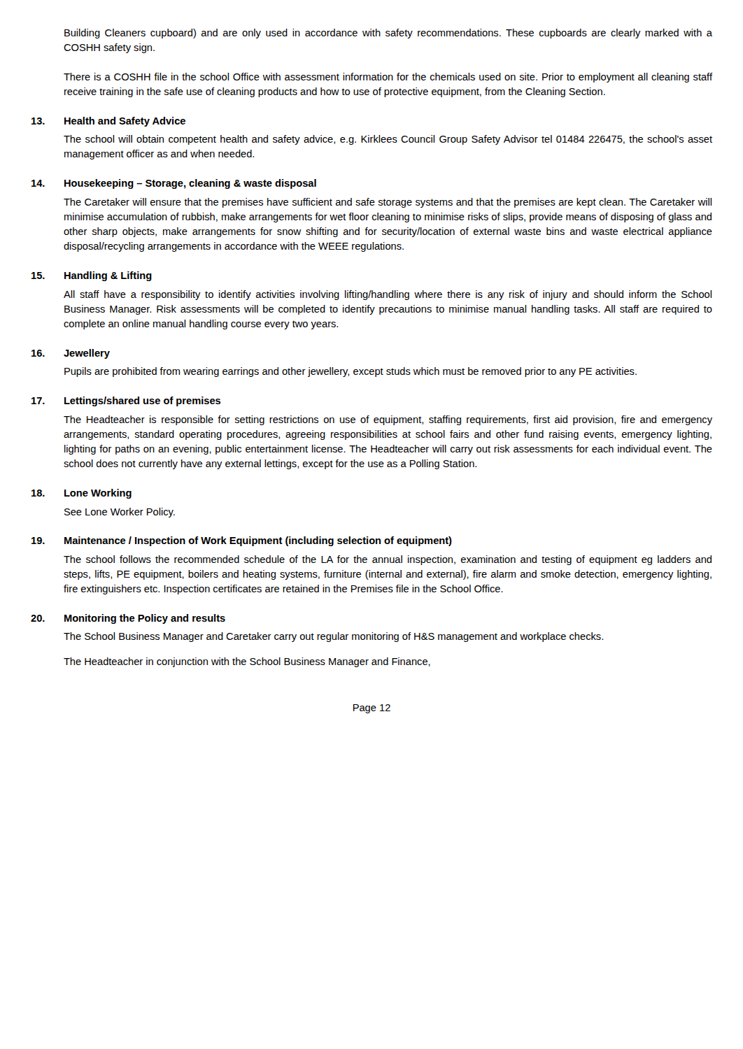Building Cleaners cupboard) and are only used in accordance with safety recommendations. These cupboards are clearly marked with a COSHH safety sign.
There is a COSHH file in the school Office with assessment information for the chemicals used on site. Prior to employment all cleaning staff receive training in the safe use of cleaning products and how to use of protective equipment, from the Cleaning Section.
13. Health and Safety Advice
The school will obtain competent health and safety advice, e.g. Kirklees Council Group Safety Advisor tel 01484 226475, the school's asset management officer as and when needed.
14. Housekeeping – Storage, cleaning & waste disposal
The Caretaker will ensure that the premises have sufficient and safe storage systems and that the premises are kept clean. The Caretaker will minimise accumulation of rubbish, make arrangements for wet floor cleaning to minimise risks of slips, provide means of disposing of glass and other sharp objects, make arrangements for snow shifting and for security/location of external waste bins and waste electrical appliance disposal/recycling arrangements in accordance with the WEEE regulations.
15. Handling & Lifting
All staff have a responsibility to identify activities involving lifting/handling where there is any risk of injury and should inform the School Business Manager. Risk assessments will be completed to identify precautions to minimise manual handling tasks. All staff are required to complete an online manual handling course every two years.
16. Jewellery
Pupils are prohibited from wearing earrings and other jewellery, except studs which must be removed prior to any PE activities.
17. Lettings/shared use of premises
The Headteacher is responsible for setting restrictions on use of equipment, staffing requirements, first aid provision, fire and emergency arrangements, standard operating procedures, agreeing responsibilities at school fairs and other fund raising events, emergency lighting, lighting for paths on an evening, public entertainment license. The Headteacher will carry out risk assessments for each individual event. The school does not currently have any external lettings, except for the use as a Polling Station.
18. Lone Working
See Lone Worker Policy.
19. Maintenance / Inspection of Work Equipment (including selection of equipment)
The school follows the recommended schedule of the LA for the annual inspection, examination and testing of equipment eg ladders and steps, lifts, PE equipment, boilers and heating systems, furniture (internal and external), fire alarm and smoke detection, emergency lighting, fire extinguishers etc. Inspection certificates are retained in the Premises file in the School Office.
20. Monitoring the Policy and results
The School Business Manager and Caretaker carry out regular monitoring of H&S management and workplace checks.
The Headteacher in conjunction with the School Business Manager and Finance,
Page 12